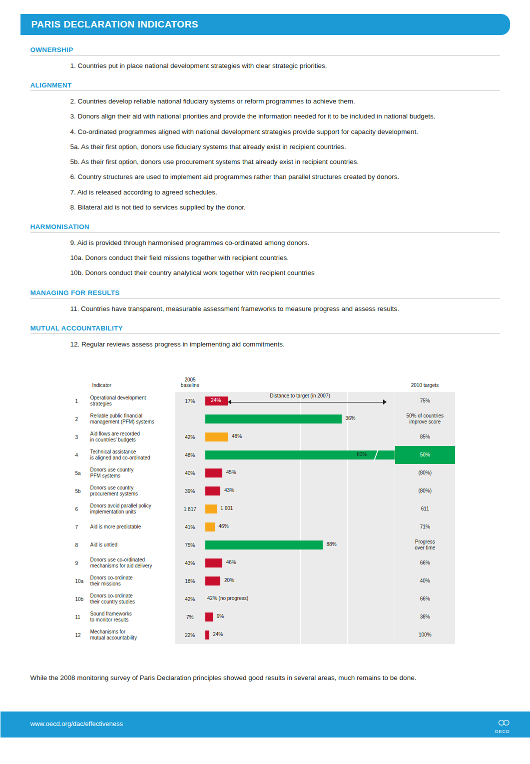Paris Declaration Indicators
Ownership
1. Countries put in place national development strategies with clear strategic priorities.
Alignment
2. Countries develop reliable national fiduciary systems or reform programmes to achieve them.
3. Donors align their aid with national priorities and provide the information needed for it to be included in national budgets.
4. Co-ordinated programmes aligned with national development strategies provide support for capacity development.
5a. As their first option, donors use fiduciary systems that already exist in recipient countries.
5b. As their first option, donors use procurement systems that already exist in recipient countries.
6. Country structures are used to implement aid programmes rather than parallel structures created by donors.
7. Aid is released according to agreed schedules.
8. Bilateral aid is not tied to services supplied by the donor.
Harmonisation
9. Aid is provided through harmonised programmes co-ordinated among donors.
10a. Donors conduct their field missions together with recipient countries.
10b. Donors conduct their country analytical work together with recipient countries
Managing for Results
11. Countries have transparent, measurable assessment frameworks to measure progress and assess results.
Mutual Accountability
12. Regular reviews assess progress in implementing aid commitments.
| | Indicator | 2005 baseline | | 2010 targets |
| --- | --- | --- | --- | --- |
| 1 | Operational development strategies | 17% | 24% Distance to target (in 2007) | 75% |
| 2 | Reliable public financial management (PFM) systems | | 36% | 50% of countries improve score |
| 3 | Aid flows are recorded in countries’ budgets | 42% | 48% | 85% |
| 4 | Technical assistance is aligned and co-ordinated | 48% | 60% | 50% |
| 5a | Donors use country PFM systems | 40% | 45% | (80%) |
| 5b | Donors use country procurement systems | 39% | 43% | (80%) |
| 6 | Donors avoid parallel policy implementation units | 1 817 | 1 601 | 611 |
| 7 | Aid is more predictable | 41% | 46% | 71% |
| 8 | Aid is untied | 75% | 88% | Progress over time |
| 9 | Donors use co-ordinated mechanisms for aid delivery | 43% | 46% | 66% |
| 10a | Donors co-ordinate their missions | 18% | 20% | 40% |
| 10b | Donors co-ordinate their country studies | 42% | 42% (no progress) | 66% |
| 11 | Sound frameworks to monitor results | 7% | 9% | 38% |
| 12 | Mechanisms for mutual accountability | 22% | 24% | 100% |
While the 2008 monitoring survey of Paris Declaration principles showed good results in several areas, much remains to be done.
www.oecd.org/dac/effectiveness
○○
OECD